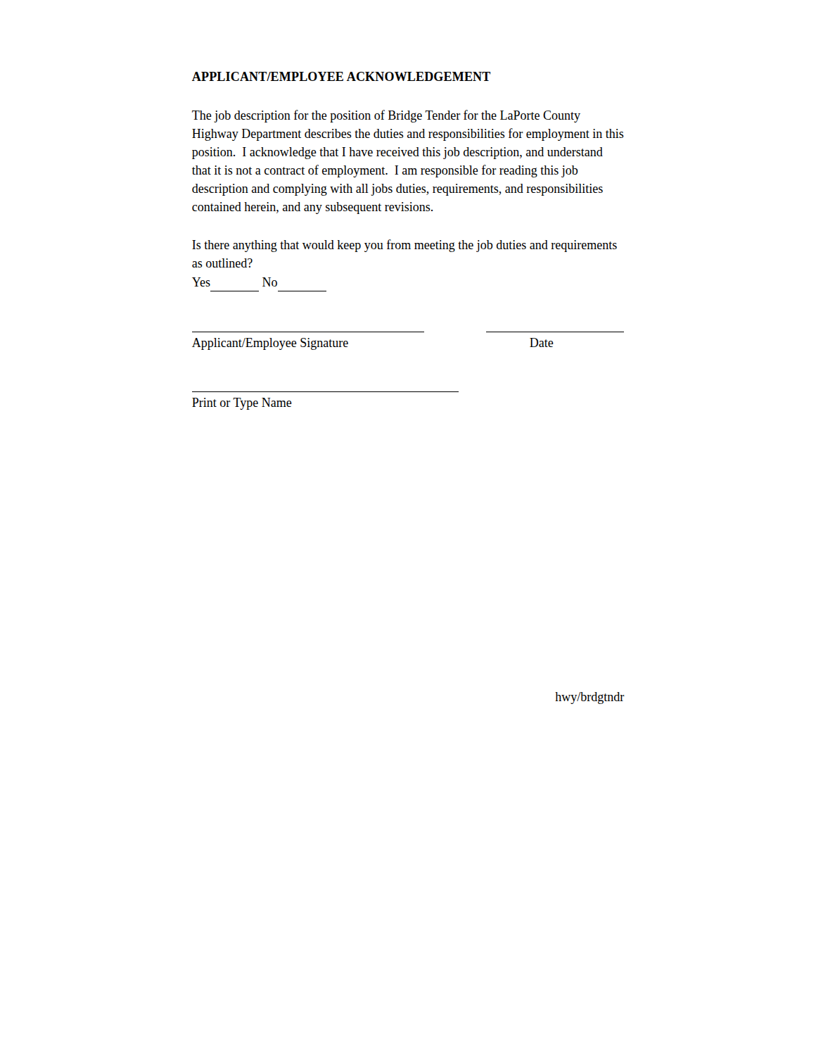APPLICANT/EMPLOYEE ACKNOWLEDGEMENT
The job description for the position of Bridge Tender for the LaPorte County Highway Department describes the duties and responsibilities for employment in this position. I acknowledge that I have received this job description, and understand that it is not a contract of employment. I am responsible for reading this job description and complying with all jobs duties, requirements, and responsibilities contained herein, and any subsequent revisions.
Is there anything that would keep you from meeting the job duties and requirements as outlined?
Yes No
Applicant/Employee Signature
Date
Print or Type Name
hwy/brdgtndr